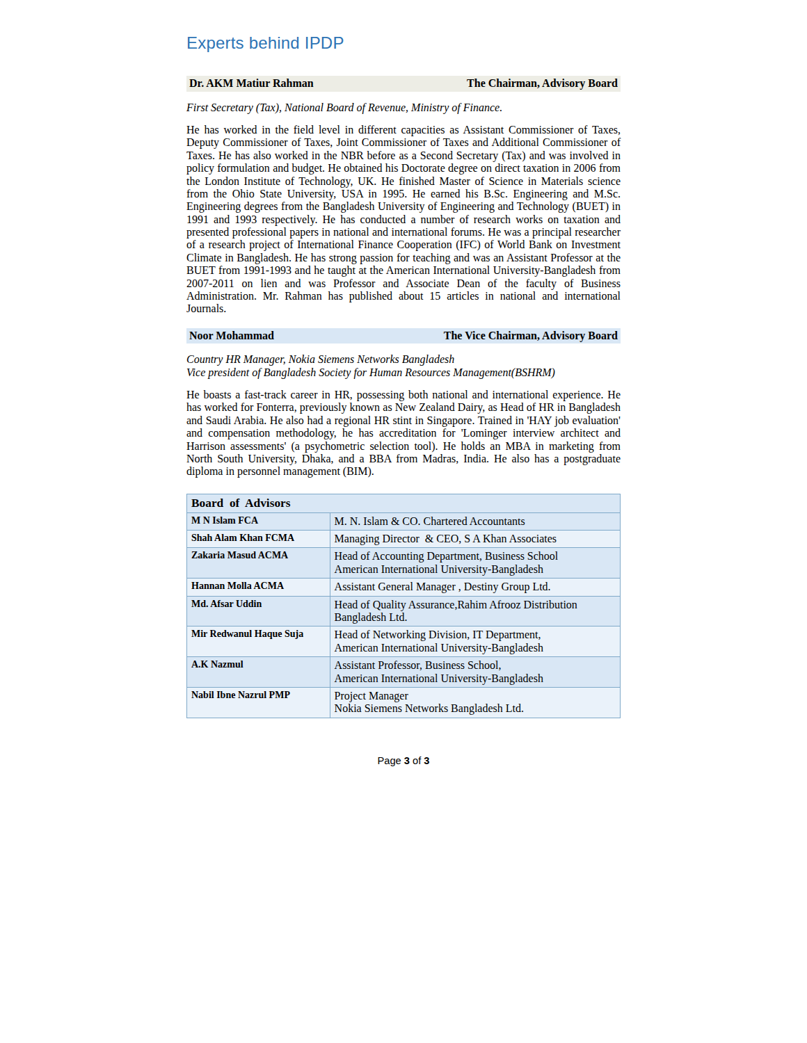Experts behind IPDP
Dr. AKM Matiur Rahman The Chairman, Advisory Board
First Secretary (Tax), National Board of Revenue, Ministry of Finance.
He has worked in the field level in different capacities as Assistant Commissioner of Taxes, Deputy Commissioner of Taxes, Joint Commissioner of Taxes and Additional Commissioner of Taxes. He has also worked in the NBR before as a Second Secretary (Tax) and was involved in policy formulation and budget. He obtained his Doctorate degree on direct taxation in 2006 from the London Institute of Technology, UK. He finished Master of Science in Materials science from the Ohio State University, USA in 1995. He earned his B.Sc. Engineering and M.Sc. Engineering degrees from the Bangladesh University of Engineering and Technology (BUET) in 1991 and 1993 respectively. He has conducted a number of research works on taxation and presented professional papers in national and international forums. He was a principal researcher of a research project of International Finance Cooperation (IFC) of World Bank on Investment Climate in Bangladesh. He has strong passion for teaching and was an Assistant Professor at the BUET from 1991-1993 and he taught at the American International University-Bangladesh from 2007-2011 on lien and was Professor and Associate Dean of the faculty of Business Administration. Mr. Rahman has published about 15 articles in national and international Journals.
Noor Mohammad The Vice Chairman, Advisory Board
Country HR Manager, Nokia Siemens Networks Bangladesh Vice president of Bangladesh Society for Human Resources Management(BSHRM)
He boasts a fast-track career in HR, possessing both national and international experience. He has worked for Fonterra, previously known as New Zealand Dairy, as Head of HR in Bangladesh and Saudi Arabia. He also had a regional HR stint in Singapore. Trained in 'HAY job evaluation' and compensation methodology, he has accreditation for 'Lominger interview architect and Harrison assessments' (a psychometric selection tool). He holds an MBA in marketing from North South University, Dhaka, and a BBA from Madras, India. He also has a postgraduate diploma in personnel management (BIM).
| Board of Advisors |
| --- |
| M N Islam FCA | M. N. Islam & CO. Chartered Accountants |
| Shah Alam Khan FCMA | Managing Director & CEO, S A Khan Associates |
| Zakaria Masud ACMA | Head of Accounting Department, Business School American International University-Bangladesh |
| Hannan Molla ACMA | Assistant General Manager , Destiny Group Ltd. |
| Md. Afsar Uddin | Head of Quality Assurance,Rahim Afrooz Distribution Bangladesh Ltd. |
| Mir Redwanul Haque Suja | Head of Networking Division, IT Department, American International University-Bangladesh |
| A.K Nazmul | Assistant Professor, Business School, American International University-Bangladesh |
| Nabil Ibne Nazrul PMP | Project Manager Nokia Siemens Networks Bangladesh Ltd. |
Page 3 of 3